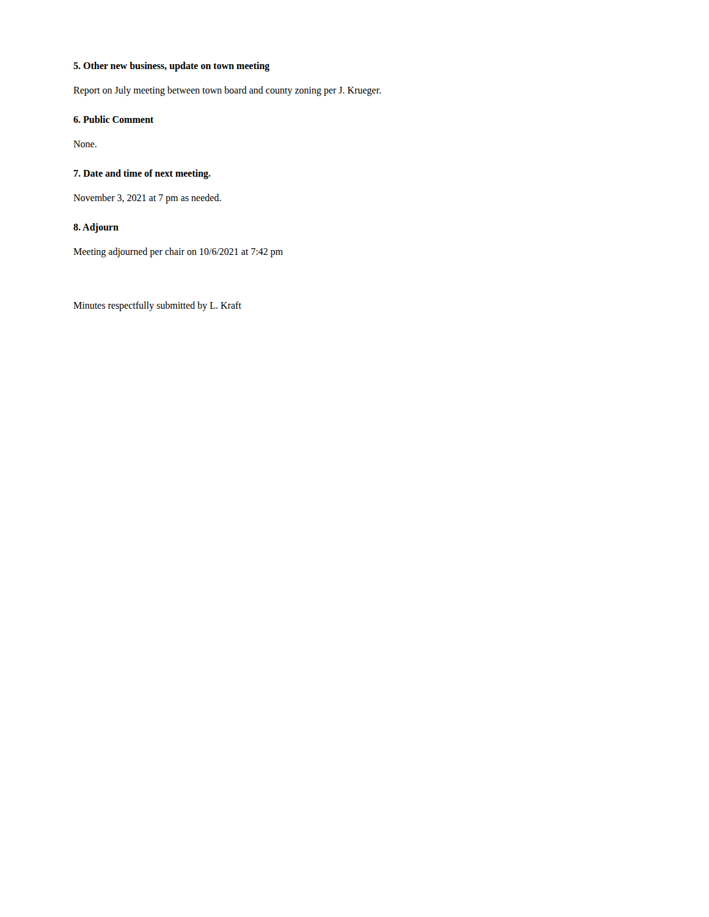5. Other new business, update on town meeting
Report on July meeting between town board and county zoning per J. Krueger.
6. Public Comment
None.
7. Date and time of next meeting.
November 3, 2021 at 7 pm as needed.
8. Adjourn
Meeting adjourned per chair on 10/6/2021 at 7:42 pm
Minutes respectfully submitted by L. Kraft